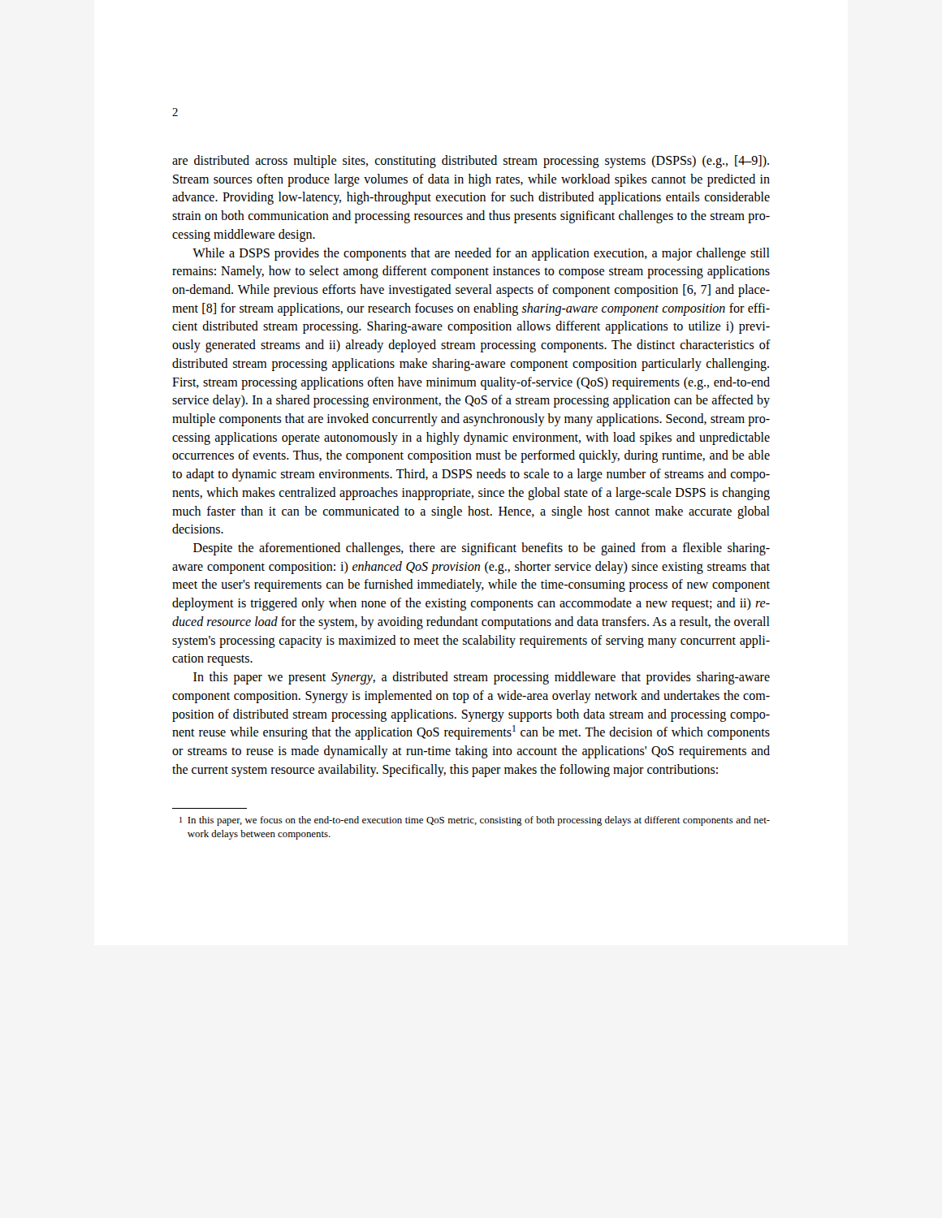2
are distributed across multiple sites, constituting distributed stream processing systems (DSPSs) (e.g., [4–9]). Stream sources often produce large volumes of data in high rates, while workload spikes cannot be predicted in advance. Providing low-latency, high-throughput execution for such distributed applications entails considerable strain on both communication and processing resources and thus presents significant challenges to the stream processing middleware design.
While a DSPS provides the components that are needed for an application execution, a major challenge still remains: Namely, how to select among different component instances to compose stream processing applications on-demand. While previous efforts have investigated several aspects of component composition [6, 7] and placement [8] for stream applications, our research focuses on enabling sharing-aware component composition for efficient distributed stream processing. Sharing-aware composition allows different applications to utilize i) previously generated streams and ii) already deployed stream processing components. The distinct characteristics of distributed stream processing applications make sharing-aware component composition particularly challenging. First, stream processing applications often have minimum quality-of-service (QoS) requirements (e.g., end-to-end service delay). In a shared processing environment, the QoS of a stream processing application can be affected by multiple components that are invoked concurrently and asynchronously by many applications. Second, stream processing applications operate autonomously in a highly dynamic environment, with load spikes and unpredictable occurrences of events. Thus, the component composition must be performed quickly, during runtime, and be able to adapt to dynamic stream environments. Third, a DSPS needs to scale to a large number of streams and components, which makes centralized approaches inappropriate, since the global state of a large-scale DSPS is changing much faster than it can be communicated to a single host. Hence, a single host cannot make accurate global decisions.
Despite the aforementioned challenges, there are significant benefits to be gained from a flexible sharing-aware component composition: i) enhanced QoS provision (e.g., shorter service delay) since existing streams that meet the user's requirements can be furnished immediately, while the time-consuming process of new component deployment is triggered only when none of the existing components can accommodate a new request; and ii) reduced resource load for the system, by avoiding redundant computations and data transfers. As a result, the overall system's processing capacity is maximized to meet the scalability requirements of serving many concurrent application requests.
In this paper we present Synergy, a distributed stream processing middleware that provides sharing-aware component composition. Synergy is implemented on top of a wide-area overlay network and undertakes the composition of distributed stream processing applications. Synergy supports both data stream and processing component reuse while ensuring that the application QoS requirements1 can be met. The decision of which components or streams to reuse is made dynamically at run-time taking into account the applications' QoS requirements and the current system resource availability. Specifically, this paper makes the following major contributions:
1 In this paper, we focus on the end-to-end execution time QoS metric, consisting of both processing delays at different components and network delays between components.